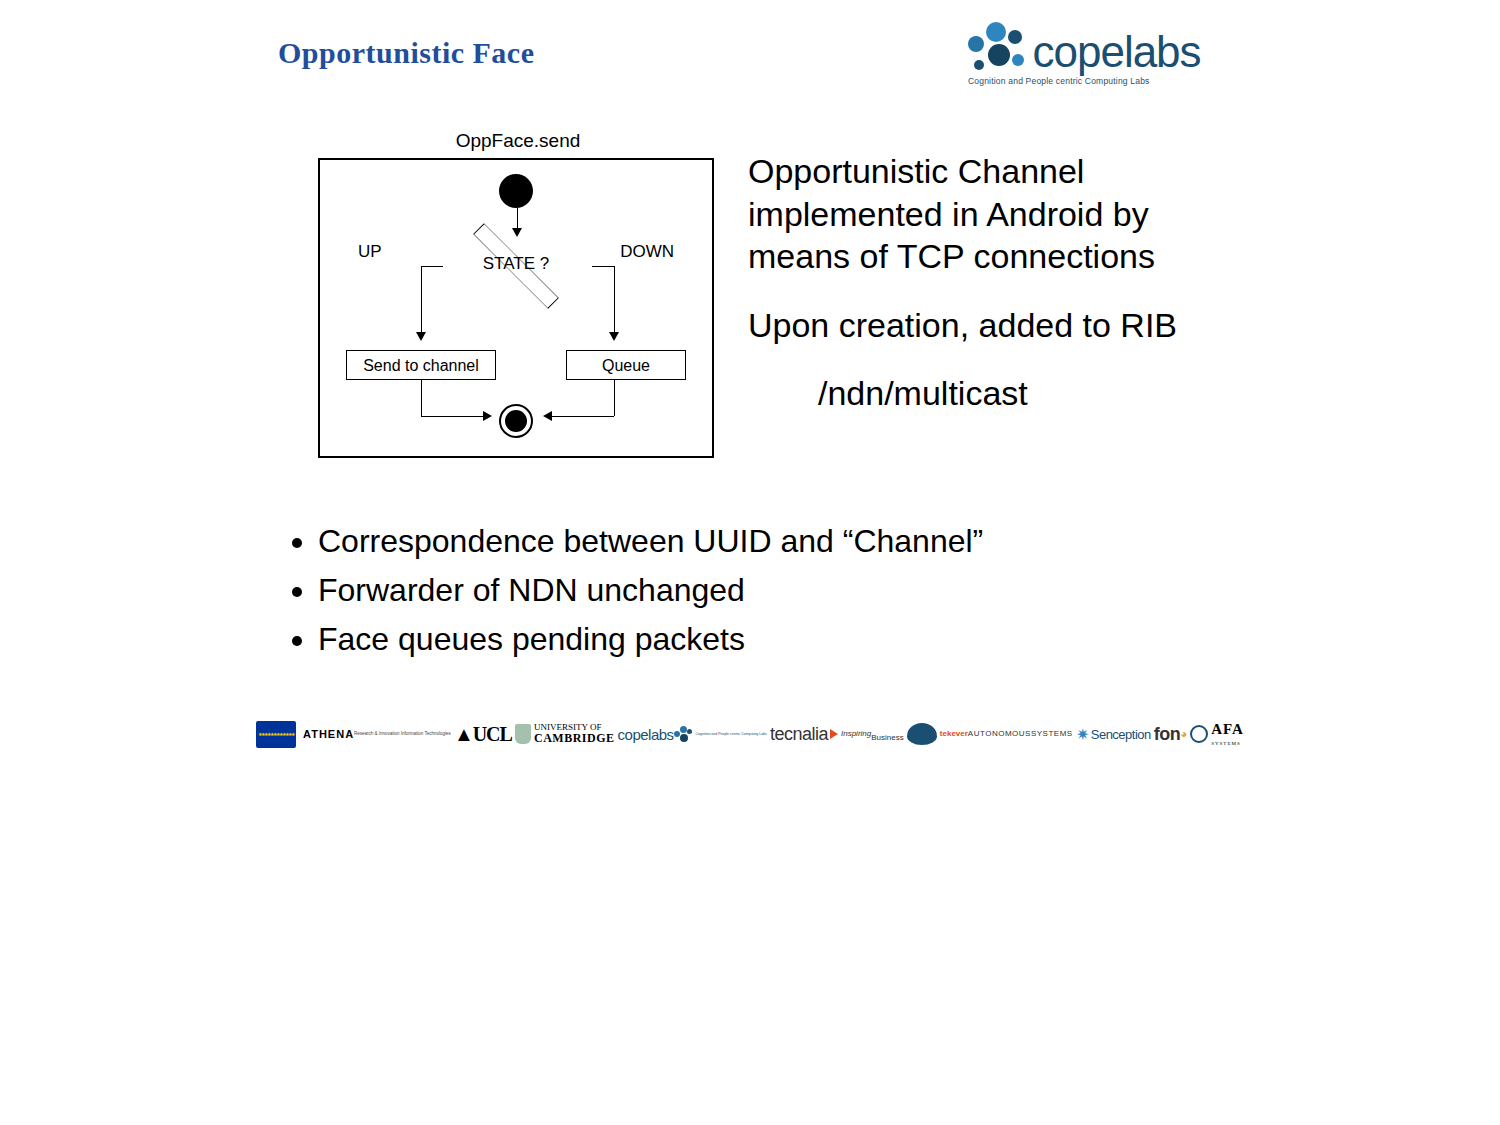Opportunistic Face
cope labs
Cognition and People centric Computing Labs
OppFace.send
UP
DOWN
STATE ?
Send to channel
Queue
Opportunistic Channel implemented in Android by means of TCP connections
Upon creation, added to RIB
/ndn/multicast
Correspondence between UUID and “Channel”
Forwarder of NDN unchanged
Face queues pending packets
ATHENA
Research & Innovation Information Technologies
▲UCL
UNIVERSITY OF
CAMBRIDGE
copelabs Cognition and People centric Computing Labs
tecnalia
Inspiring
Business
tekever
AUTONOMOUS
SYSTEMS
✷ Senception
fon◕
AFA
SYSTEMS